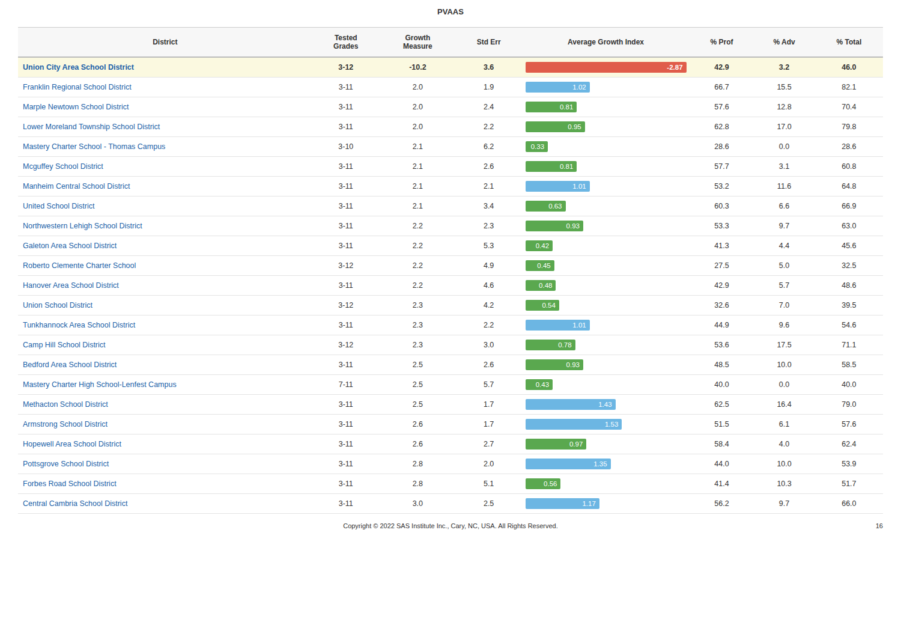PVAAS
| District | Tested Grades | Growth Measure | Std Err | Average Growth Index | % Prof | % Adv | % Total |
| --- | --- | --- | --- | --- | --- | --- | --- |
| Union City Area School District | 3-12 | -10.2 | 3.6 | -2.87 | 42.9 | 3.2 | 46.0 |
| Franklin Regional School District | 3-11 | 2.0 | 1.9 | 1.02 | 66.7 | 15.5 | 82.1 |
| Marple Newtown School District | 3-11 | 2.0 | 2.4 | 0.81 | 57.6 | 12.8 | 70.4 |
| Lower Moreland Township School District | 3-11 | 2.0 | 2.2 | 0.95 | 62.8 | 17.0 | 79.8 |
| Mastery Charter School - Thomas Campus | 3-10 | 2.1 | 6.2 | 0.33 | 28.6 | 0.0 | 28.6 |
| Mcguffey School District | 3-11 | 2.1 | 2.6 | 0.81 | 57.7 | 3.1 | 60.8 |
| Manheim Central School District | 3-11 | 2.1 | 2.1 | 1.01 | 53.2 | 11.6 | 64.8 |
| United School District | 3-11 | 2.1 | 3.4 | 0.63 | 60.3 | 6.6 | 66.9 |
| Northwestern Lehigh School District | 3-11 | 2.2 | 2.3 | 0.93 | 53.3 | 9.7 | 63.0 |
| Galeton Area School District | 3-11 | 2.2 | 5.3 | 0.42 | 41.3 | 4.4 | 45.6 |
| Roberto Clemente Charter School | 3-12 | 2.2 | 4.9 | 0.45 | 27.5 | 5.0 | 32.5 |
| Hanover Area School District | 3-11 | 2.2 | 4.6 | 0.48 | 42.9 | 5.7 | 48.6 |
| Union School District | 3-12 | 2.3 | 4.2 | 0.54 | 32.6 | 7.0 | 39.5 |
| Tunkhannock Area School District | 3-11 | 2.3 | 2.2 | 1.01 | 44.9 | 9.6 | 54.6 |
| Camp Hill School District | 3-12 | 2.3 | 3.0 | 0.78 | 53.6 | 17.5 | 71.1 |
| Bedford Area School District | 3-11 | 2.5 | 2.6 | 0.93 | 48.5 | 10.0 | 58.5 |
| Mastery Charter High School-Lenfest Campus | 7-11 | 2.5 | 5.7 | 0.43 | 40.0 | 0.0 | 40.0 |
| Methacton School District | 3-11 | 2.5 | 1.7 | 1.43 | 62.5 | 16.4 | 79.0 |
| Armstrong School District | 3-11 | 2.6 | 1.7 | 1.53 | 51.5 | 6.1 | 57.6 |
| Hopewell Area School District | 3-11 | 2.6 | 2.7 | 0.97 | 58.4 | 4.0 | 62.4 |
| Pottsgrove School District | 3-11 | 2.8 | 2.0 | 1.35 | 44.0 | 10.0 | 53.9 |
| Forbes Road School District | 3-11 | 2.8 | 5.1 | 0.56 | 41.4 | 10.3 | 51.7 |
| Central Cambria School District | 3-11 | 3.0 | 2.5 | 1.17 | 56.2 | 9.7 | 66.0 |
Copyright © 2022 SAS Institute Inc., Cary, NC, USA. All Rights Reserved. 16